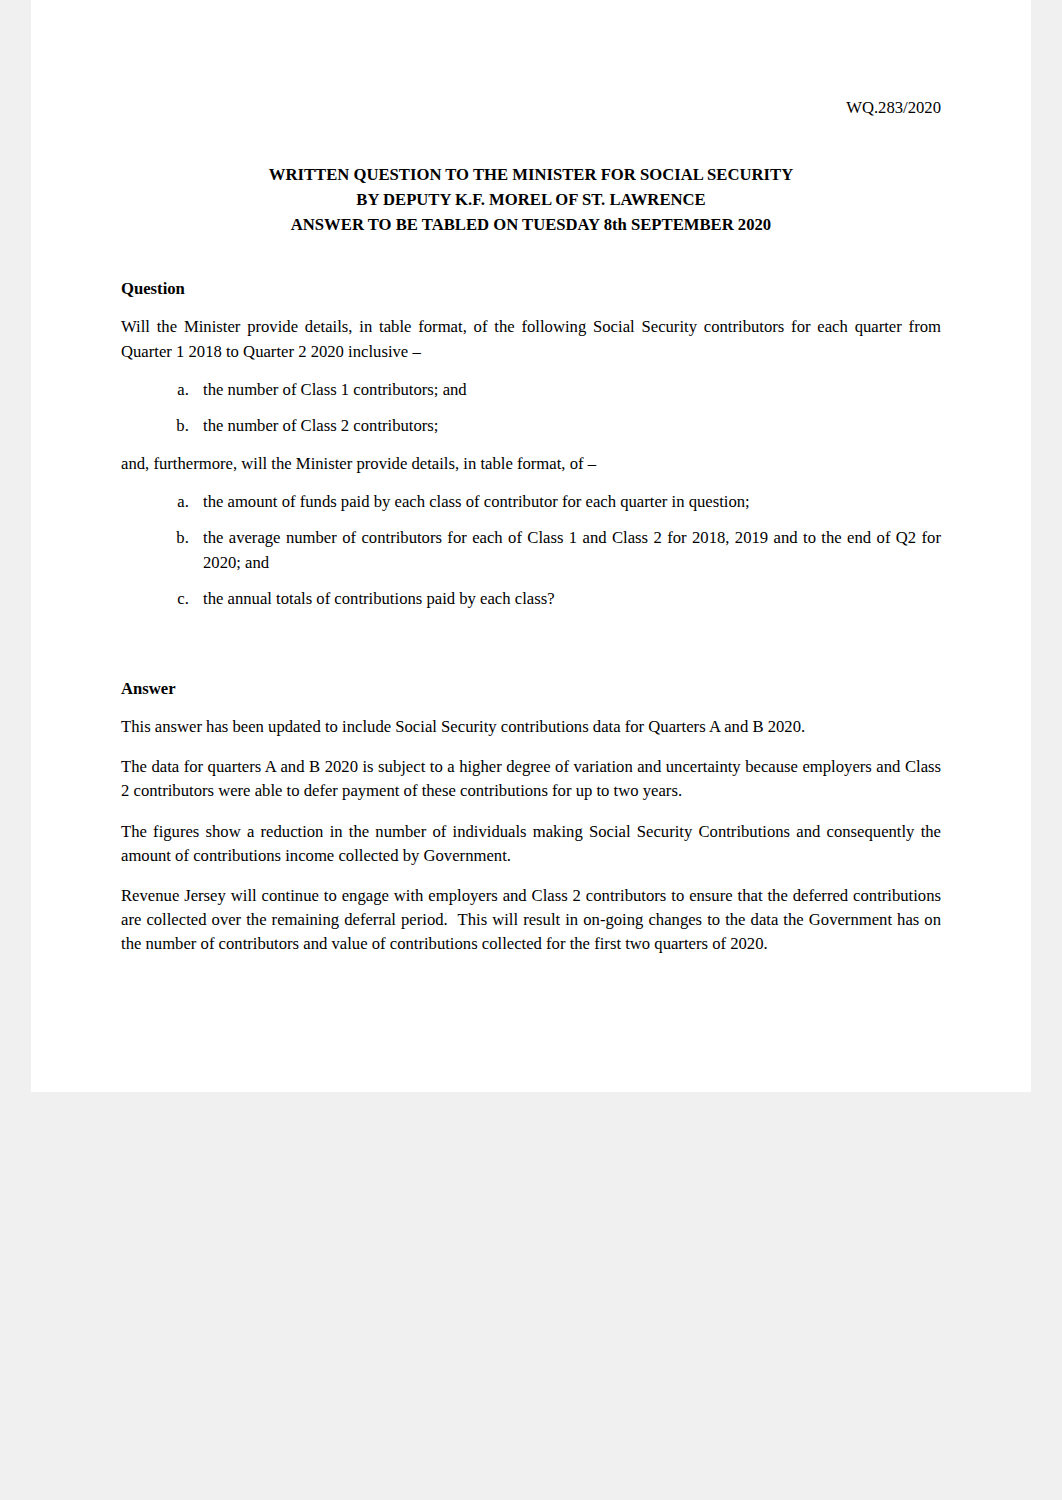WQ.283/2020
WRITTEN QUESTION TO THE MINISTER FOR SOCIAL SECURITY
BY DEPUTY K.F. MOREL OF ST. LAWRENCE
ANSWER TO BE TABLED ON TUESDAY 8th SEPTEMBER 2020
Question
Will the Minister provide details, in table format, of the following Social Security contributors for each quarter from Quarter 1 2018 to Quarter 2 2020 inclusive –
the number of Class 1 contributors; and
the number of Class 2 contributors;
and, furthermore, will the Minister provide details, in table format, of –
the amount of funds paid by each class of contributor for each quarter in question;
the average number of contributors for each of Class 1 and Class 2 for 2018, 2019 and to the end of Q2 for 2020; and
the annual totals of contributions paid by each class?
Answer
This answer has been updated to include Social Security contributions data for Quarters A and B 2020.
The data for quarters A and B 2020 is subject to a higher degree of variation and uncertainty because employers and Class 2 contributors were able to defer payment of these contributions for up to two years.
The figures show a reduction in the number of individuals making Social Security Contributions and consequently the amount of contributions income collected by Government.
Revenue Jersey will continue to engage with employers and Class 2 contributors to ensure that the deferred contributions are collected over the remaining deferral period. This will result in on-going changes to the data the Government has on the number of contributors and value of contributions collected for the first two quarters of 2020.